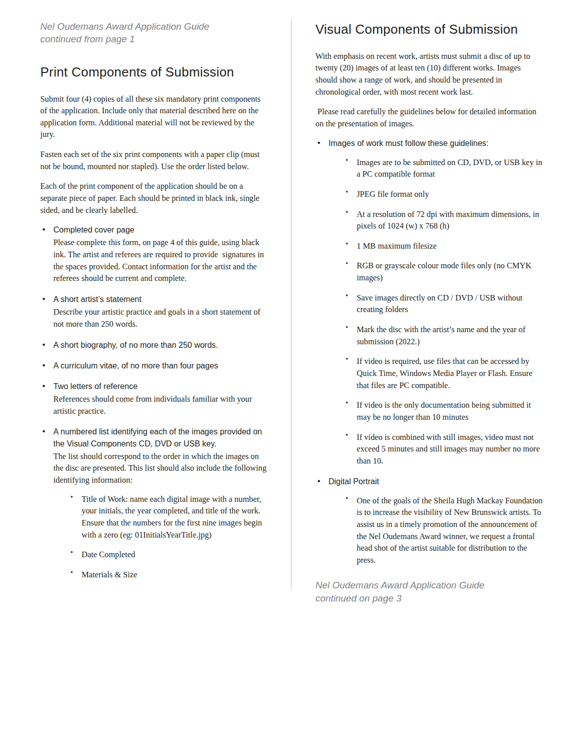Nel Oudemans Award Application Guide
continued from page 1
Print Components of Submission
Submit four (4) copies of all these six mandatory print components of the application. Include only that material described here on the application form. Additional material will not be reviewed by the jury.
Fasten each set of the six print components with a paper clip (must not be bound, mounted nor stapled). Use the order listed below.
Each of the print component of the application should be on a separate piece of paper. Each should be printed in black ink, single sided, and be clearly labelled.
Completed cover page Please complete this form, on page 4 of this guide, using black ink. The artist and referees are required to provide signatures in the spaces provided. Contact information for the artist and the referees should be current and complete.
A short artist’s statement Describe your artistic practice and goals in a short statement of not more than 250 words.
A short biography, of no more than 250 words.
A curriculum vitae, of no more than four pages
Two letters of reference References should come from individuals familiar with your artistic practice.
A numbered list identifying each of the images provided on the Visual Components CD, DVD or USB key. The list should correspond to the order in which the images on the disc are presented. This list should also include the following identifying information:
Title of Work: name each digital image with a number, your initials, the year completed, and title of the work. Ensure that the numbers for the first nine images begin with a zero (eg: 01InitialsYearTitle.jpg)
Date Completed
Materials & Size
Visual Components of Submission
With emphasis on recent work, artists must submit a disc of up to twenty (20) images of at least ten (10) different works. Images should show a range of work, and should be presented in chronological order, with most recent work last.
Please read carefully the guidelines below for detailed information on the presentation of images.
Images of work must follow these guidelines:
Images are to be submitted on CD, DVD, or USB key in a PC compatible format
JPEG file format only
At a resolution of 72 dpi with maximum dimensions, in pixels of 1024 (w) x 768 (h)
1 MB maximum filesize
RGB or grayscale colour mode files only (no CMYK images)
Save images directly on CD / DVD / USB without creating folders
Mark the disc with the artist’s name and the year of submission (2022.)
If video is required, use files that can be accessed by Quick Time, Windows Media Player or Flash. Ensure that files are PC compatible.
If video is the only documentation being submitted it may be no longer than 10 minutes
If video is combined with still images, video must not exceed 5 minutes and still images may number no more than 10.
Digital Portrait
One of the goals of the Sheila Hugh Mackay Foundation is to increase the visibility of New Brunswick artists. To assist us in a timely promotion of the announcement of the Nel Oudemans Award winner, we request a frontal head shot of the artist suitable for distribution to the press.
Nel Oudemans Award Application Guide
continued on page 3